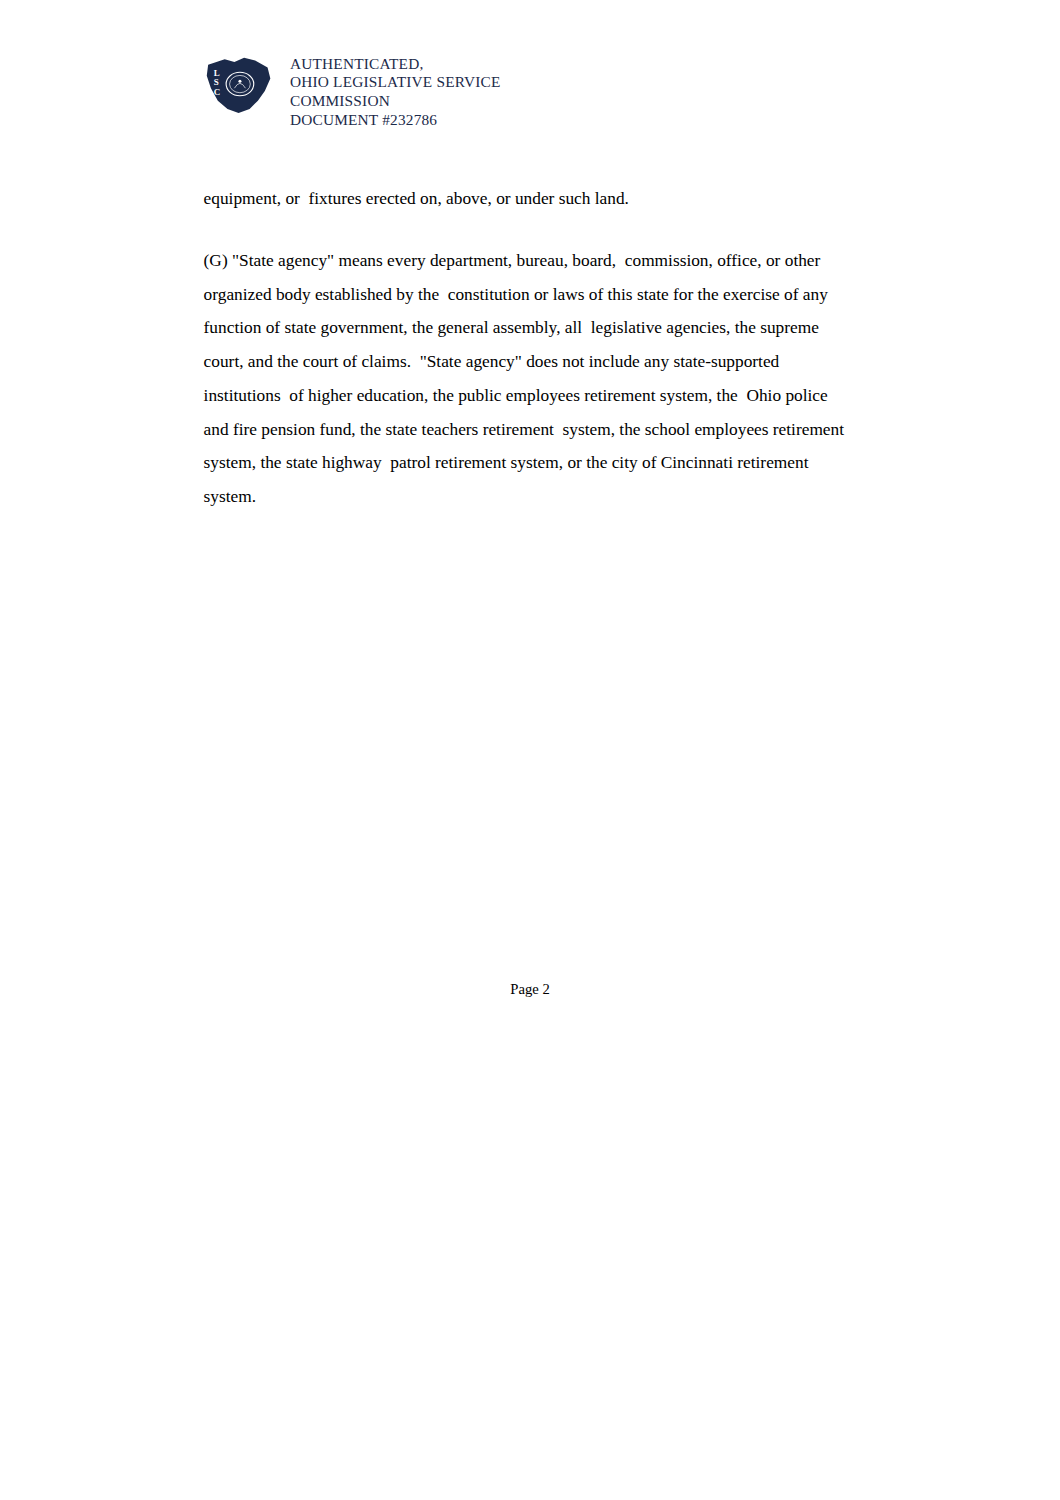L S C
AUTHENTICATED,
OHIO LEGISLATIVE SERVICE
COMMISSION
DOCUMENT #232786
equipment, or fixtures erected on, above, or under such land.
(G) "State agency" means every department, bureau, board, commission, office, or other organized body established by the constitution or laws of this state for the exercise of any function of state government, the general assembly, all legislative agencies, the supreme court, and the court of claims. "State agency" does not include any state-supported institutions of higher education, the public employees retirement system, the Ohio police and fire pension fund, the state teachers retirement system, the school employees retirement system, the state highway patrol retirement system, or the city of Cincinnati retirement system.
Page 2